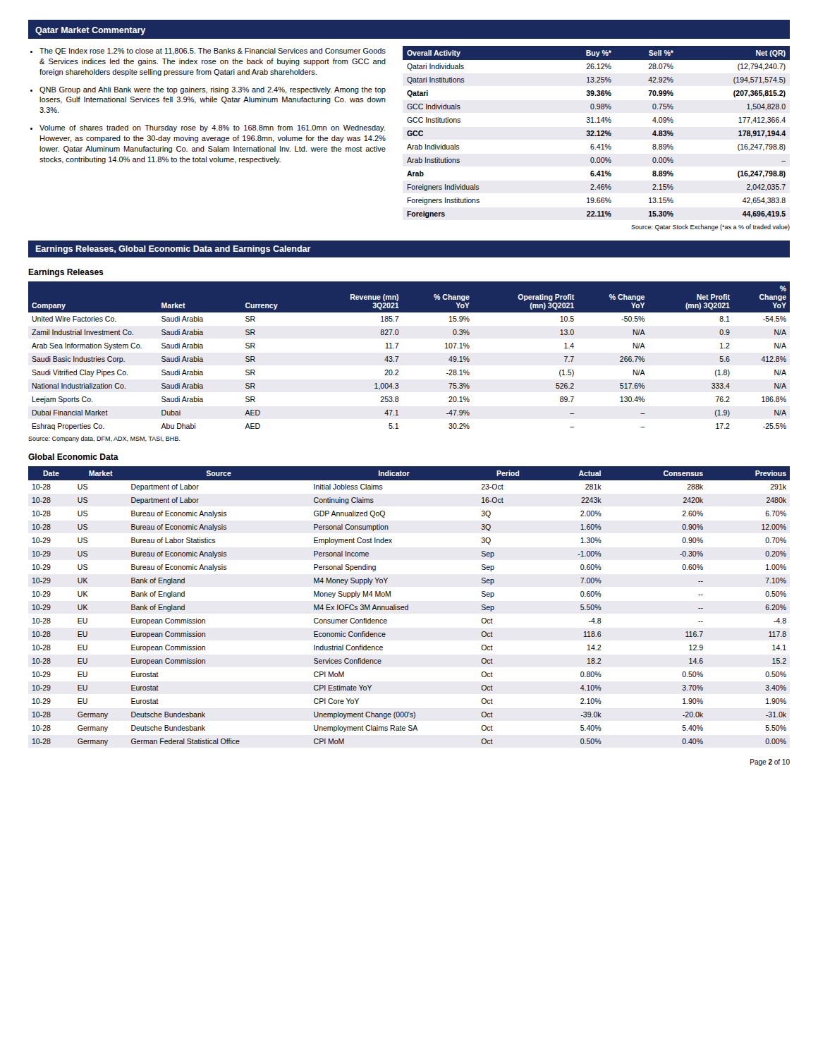Qatar Market Commentary
The QE Index rose 1.2% to close at 11,806.5. The Banks & Financial Services and Consumer Goods & Services indices led the gains. The index rose on the back of buying support from GCC and foreign shareholders despite selling pressure from Qatari and Arab shareholders.
QNB Group and Ahli Bank were the top gainers, rising 3.3% and 2.4%, respectively. Among the top losers, Gulf International Services fell 3.9%, while Qatar Aluminum Manufacturing Co. was down 3.3%.
Volume of shares traded on Thursday rose by 4.8% to 168.8mn from 161.0mn on Wednesday. However, as compared to the 30-day moving average of 196.8mn, volume for the day was 14.2% lower. Qatar Aluminum Manufacturing Co. and Salam International Inv. Ltd. were the most active stocks, contributing 14.0% and 11.8% to the total volume, respectively.
| Overall Activity | Buy %* | Sell %* | Net (QR) |
| --- | --- | --- | --- |
| Qatari Individuals | 26.12% | 28.07% | (12,794,240.7) |
| Qatari Institutions | 13.25% | 42.92% | (194,571,574.5) |
| Qatari | 39.36% | 70.99% | (207,365,815.2) |
| GCC Individuals | 0.98% | 0.75% | 1,504,828.0 |
| GCC Institutions | 31.14% | 4.09% | 177,412,366.4 |
| GCC | 32.12% | 4.83% | 178,917,194.4 |
| Arab Individuals | 6.41% | 8.89% | (16,247,798.8) |
| Arab Institutions | 0.00% | 0.00% | – |
| Arab | 6.41% | 8.89% | (16,247,798.8) |
| Foreigners Individuals | 2.46% | 2.15% | 2,042,035.7 |
| Foreigners Institutions | 19.66% | 13.15% | 42,654,383.8 |
| Foreigners | 22.11% | 15.30% | 44,696,419.5 |
Source: Qatar Stock Exchange (*as a % of traded value)
Earnings Releases, Global Economic Data and Earnings Calendar
Earnings Releases
| Company | Market | Currency | Revenue (mn) 3Q2021 | % Change YoY | Operating Profit (mn) 3Q2021 | % Change YoY | Net Profit (mn) 3Q2021 | % Change YoY |
| --- | --- | --- | --- | --- | --- | --- | --- | --- |
| United Wire Factories Co. | Saudi Arabia | SR | 185.7 | 15.9% | 10.5 | -50.5% | 8.1 | -54.5% |
| Zamil Industrial Investment Co. | Saudi Arabia | SR | 827.0 | 0.3% | 13.0 | N/A | 0.9 | N/A |
| Arab Sea Information System Co. | Saudi Arabia | SR | 11.7 | 107.1% | 1.4 | N/A | 1.2 | N/A |
| Saudi Basic Industries Corp. | Saudi Arabia | SR | 43.7 | 49.1% | 7.7 | 266.7% | 5.6 | 412.8% |
| Saudi Vitrified Clay Pipes Co. | Saudi Arabia | SR | 20.2 | -28.1% | (1.5) | N/A | (1.8) | N/A |
| National Industrialization Co. | Saudi Arabia | SR | 1,004.3 | 75.3% | 526.2 | 517.6% | 333.4 | N/A |
| Leejam Sports Co. | Saudi Arabia | SR | 253.8 | 20.1% | 89.7 | 130.4% | 76.2 | 186.8% |
| Dubai Financial Market | Dubai | AED | 47.1 | -47.9% | – | – | (1.9) | N/A |
| Eshraq Properties Co. | Abu Dhabi | AED | 5.1 | 30.2% | – | – | 17.2 | -25.5% |
Source: Company data, DFM, ADX, MSM, TASI, BHB.
Global Economic Data
| Date | Market | Source | Indicator | Period | Actual | Consensus | Previous |
| --- | --- | --- | --- | --- | --- | --- | --- |
| 10-28 | US | Department of Labor | Initial Jobless Claims | 23-Oct | 281k | 288k | 291k |
| 10-28 | US | Department of Labor | Continuing Claims | 16-Oct | 2243k | 2420k | 2480k |
| 10-28 | US | Bureau of Economic Analysis | GDP Annualized QoQ | 3Q | 2.00% | 2.60% | 6.70% |
| 10-28 | US | Bureau of Economic Analysis | Personal Consumption | 3Q | 1.60% | 0.90% | 12.00% |
| 10-29 | US | Bureau of Labor Statistics | Employment Cost Index | 3Q | 1.30% | 0.90% | 0.70% |
| 10-29 | US | Bureau of Economic Analysis | Personal Income | Sep | -1.00% | -0.30% | 0.20% |
| 10-29 | US | Bureau of Economic Analysis | Personal Spending | Sep | 0.60% | 0.60% | 1.00% |
| 10-29 | UK | Bank of England | M4 Money Supply YoY | Sep | 7.00% | -- | 7.10% |
| 10-29 | UK | Bank of England | Money Supply M4 MoM | Sep | 0.60% | -- | 0.50% |
| 10-29 | UK | Bank of England | M4 Ex IOFCs 3M Annualised | Sep | 5.50% | -- | 6.20% |
| 10-28 | EU | European Commission | Consumer Confidence | Oct | -4.8 | -- | -4.8 |
| 10-28 | EU | European Commission | Economic Confidence | Oct | 118.6 | 116.7 | 117.8 |
| 10-28 | EU | European Commission | Industrial Confidence | Oct | 14.2 | 12.9 | 14.1 |
| 10-28 | EU | European Commission | Services Confidence | Oct | 18.2 | 14.6 | 15.2 |
| 10-29 | EU | Eurostat | CPI MoM | Oct | 0.80% | 0.50% | 0.50% |
| 10-29 | EU | Eurostat | CPI Estimate YoY | Oct | 4.10% | 3.70% | 3.40% |
| 10-29 | EU | Eurostat | CPI Core YoY | Oct | 2.10% | 1.90% | 1.90% |
| 10-28 | Germany | Deutsche Bundesbank | Unemployment Change (000's) | Oct | -39.0k | -20.0k | -31.0k |
| 10-28 | Germany | Deutsche Bundesbank | Unemployment Claims Rate SA | Oct | 5.40% | 5.40% | 5.50% |
| 10-28 | Germany | German Federal Statistical Office | CPI MoM | Oct | 0.50% | 0.40% | 0.00% |
Page 2 of 10